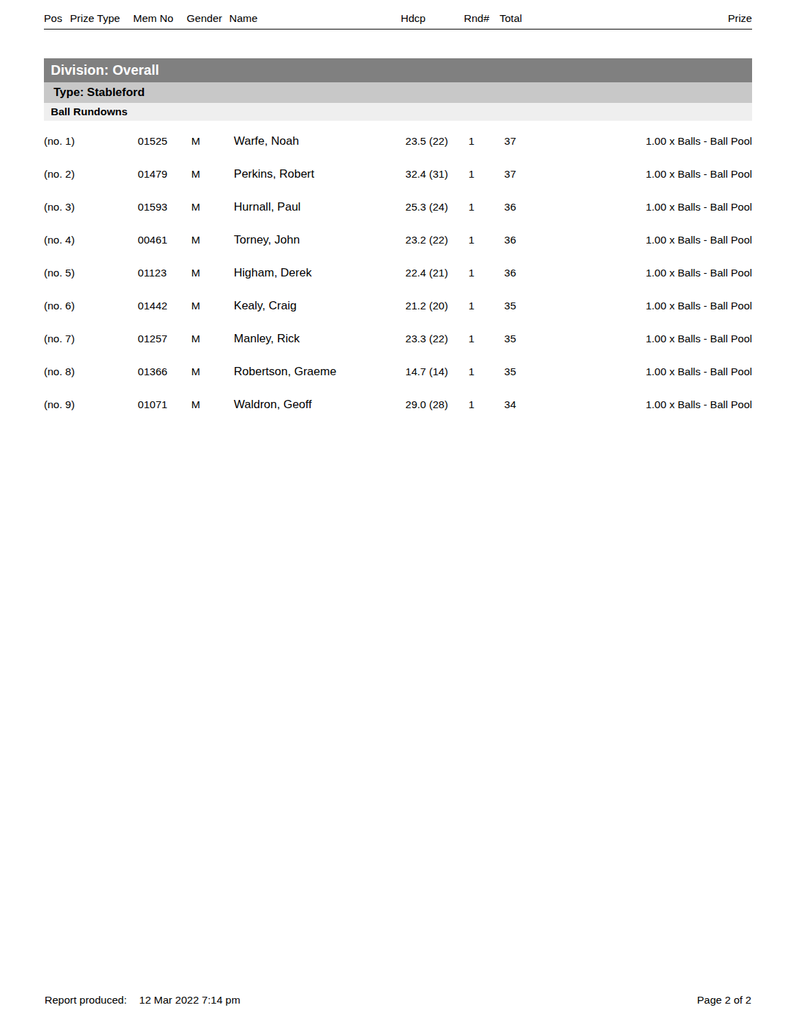| Pos | Prize Type | Mem No | Gender | Name | Hdcp | Rnd# | Total | Prize |
Division: Overall
Type: Stableford
Ball Rundowns
| (no. 1) | | 01525 | M | Warfe, Noah | 23.5 (22) | 1 | 37 | 1.00 x Balls - Ball Pool |
| (no. 2) | | 01479 | M | Perkins, Robert | 32.4 (31) | 1 | 37 | 1.00 x Balls - Ball Pool |
| (no. 3) | | 01593 | M | Hurnall, Paul | 25.3 (24) | 1 | 36 | 1.00 x Balls - Ball Pool |
| (no. 4) | | 00461 | M | Torney, John | 23.2 (22) | 1 | 36 | 1.00 x Balls - Ball Pool |
| (no. 5) | | 01123 | M | Higham, Derek | 22.4 (21) | 1 | 36 | 1.00 x Balls - Ball Pool |
| (no. 6) | | 01442 | M | Kealy, Craig | 21.2 (20) | 1 | 35 | 1.00 x Balls - Ball Pool |
| (no. 7) | | 01257 | M | Manley, Rick | 23.3 (22) | 1 | 35 | 1.00 x Balls - Ball Pool |
| (no. 8) | | 01366 | M | Robertson, Graeme | 14.7 (14) | 1 | 35 | 1.00 x Balls - Ball Pool |
| (no. 9) | | 01071 | M | Waldron, Geoff | 29.0 (28) | 1 | 34 | 1.00 x Balls - Ball Pool |
| Report produced: 12 Mar 2022 7:14 pm | Page 2 of 2 |